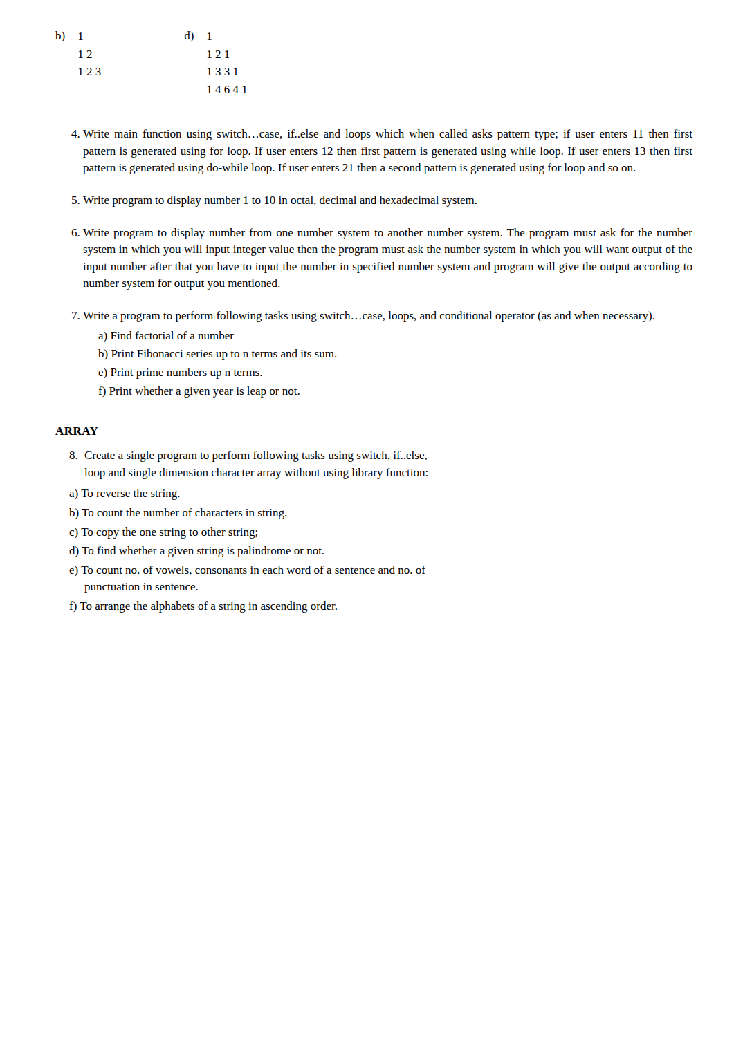b) 1 1 2 1 2 3
d) 1 1 2 1 1 3 3 1 1 4 6 4 1
Write main function using switch…case, if..else and loops which when called asks pattern type; if user enters 11 then first pattern is generated using for loop. If user enters 12 then first pattern is generated using while loop. If user enters 13 then first pattern is generated using do-while loop. If user enters 21 then a second pattern is generated using for loop and so on.
Write program to display number 1 to 10 in octal, decimal and hexadecimal system.
Write program to display number from one number system to another number system. The program must ask for the number system in which you will input integer value then the program must ask the number system in which you will want output of the input number after that you have to input the number in specified number system and program will give the output according to number system for output you mentioned.
Write a program to perform following tasks using switch…case, loops, and conditional operator (as and when necessary).
a) Find factorial of a number
b) Print Fibonacci series up to n terms and its sum.
e) Print prime numbers up n terms.
f) Print whether a given year is leap or not.
ARRAY
8. Create a single program to perform following tasks using switch, if..else, loop and single dimension character array without using library function:
a) To reverse the string.
b) To count the number of characters in string.
c) To copy the one string to other string;
d) To find whether a given string is palindrome or not.
e) To count no. of vowels, consonants in each word of a sentence and no. of punctuation in sentence.
f) To arrange the alphabets of a string in ascending order.